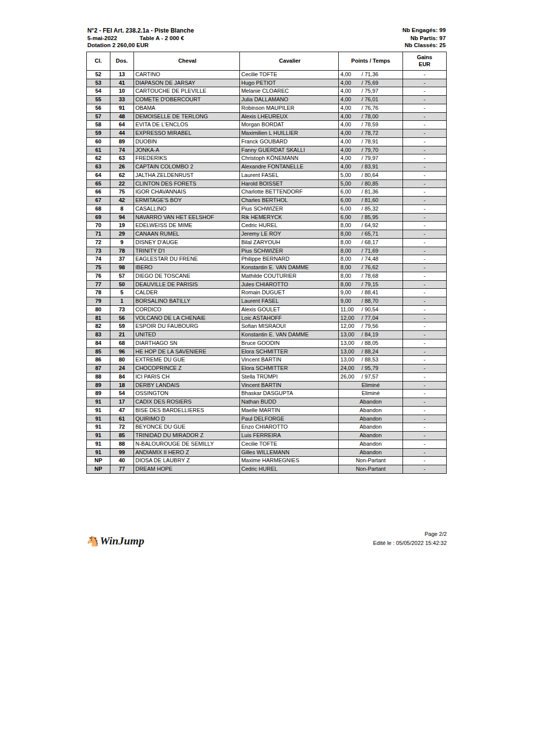| N°2 - FEI Art. 238.2.1a - Piste Blanche | Nb Engagés: 99 |
| 5-mai-2022 Table A - 2 000 € | Nb Partis: 97 |
| Dotation 2 260,00 EUR | Nb Classés: 25 |
| Cl. | Dos. | Cheval | Cavalier | Points / Temps | Gains EUR |
| --- | --- | --- | --- | --- | --- |
| 52 | 13 | CARTINO | Cecilie TOFTE | 4,00 / 71,36 | - |
| 53 | 41 | DIAPASON DE JARSAY | Hugo PETIOT | 4,00 / 75,69 | - |
| 54 | 10 | CARTOUCHE DE PLEVILLE | Melanie CLOAREC | 4,00 / 75,97 | - |
| 55 | 33 | COMETE D'OBERCOURT | Julia DALLAMANO | 4,00 / 76,01 | - |
| 56 | 91 | OBAMA | Robinson MAUPILER | 4,00 / 76,76 | - |
| 57 | 48 | DEMOISELLE DE TERLONG | Alexis LHEUREUX | 4,00 / 78,00 | - |
| 58 | 64 | EVITA DE L'ENCLOS | Morgan BORDAT | 4,00 / 78,59 | - |
| 59 | 44 | EXPRESSO MIRABEL | Maximilien L HUILLIER | 4,00 / 78,72 | - |
| 60 | 89 | DUOBIN | Franck GOUBARD | 4,00 / 78,91 | - |
| 61 | 74 | JONKA-A | Fanny GUERDAT SKALLI | 4,00 / 79,70 | - |
| 62 | 63 | FREDERIKS | Christoph KÖNEMANN | 4,00 / 79,97 | - |
| 63 | 26 | CAPTAIN COLOMBO 2 | Alexandre FONTANELLE | 4,00 / 83,91 | - |
| 64 | 62 | JALTHA ZELDENRUST | Laurent FASEL | 5,00 / 80,64 | - |
| 65 | 22 | CLINTON DES FORETS | Harold BOISSET | 5,00 / 80,85 | - |
| 66 | 75 | IGOR CHAVANNAIS | Charlotte BETTENDORF | 6,00 / 81,36 | - |
| 67 | 42 | ERMITAGE'S BOY | Charles BERTHOL | 6,00 / 81,60 | - |
| 68 | 8 | CASALLINO | Pius SCHWIZER | 6,00 / 85,32 | - |
| 69 | 94 | NAVARRO VAN HET EELSHOF | Rik HEMERYCK | 6,00 / 85,95 | - |
| 70 | 19 | EDELWEISS DE MIME | Cedric HUREL | 8,00 / 64,92 | - |
| 71 | 29 | CANAAN RUMEL | Jeremy LE ROY | 8,00 / 65,71 | - |
| 72 | 9 | DISNEY D'AUGE | Bilal ZARYOUH | 8,00 / 68,17 | - |
| 73 | 78 | TRINITY D'I | Pius SCHWIZER | 8,00 / 71,69 | - |
| 74 | 37 | EAGLESTAR DU FRENE | Philippe BERNARD | 8,00 / 74,48 | - |
| 75 | 98 | IBERO | Konstantin E. VAN DAMME | 8,00 / 76,62 | - |
| 76 | 57 | DIEGO DE TOSCANE | Mathilde COUTURIER | 8,00 / 78,68 | - |
| 77 | 50 | DEAUVILLE DE PARISIS | Jules CHIAROTTO | 8,00 / 79,15 | - |
| 78 | 5 | CALDER | Romain DUGUET | 9,00 / 88,41 | - |
| 79 | 1 | BORSALINO BATILLY | Laurent FASEL | 9,00 / 88,70 | - |
| 80 | 73 | CORDICO | Alexis GOULET | 11,00 / 90,54 | - |
| 81 | 56 | VOLCANO DE LA CHENAIE | Loic ASTAHOFF | 12,00 / 77,04 | - |
| 82 | 59 | ESPOIR DU FAUBOURG | Sofian MISRAOUI | 12,00 / 79,56 | - |
| 83 | 21 | UNITED | Konstantin E. VAN DAMME | 13,00 / 84,19 | - |
| 84 | 68 | DIARTHAGO SN | Bruce GOODIN | 13,00 / 88,05 | - |
| 85 | 96 | HE HOP DE LA SAVENIERE | Elora SCHMITTER | 13,00 / 88,24 | - |
| 86 | 80 | EXTREME DU GUE | Vincent BARTIN | 13,00 / 88,53 | - |
| 87 | 24 | CHOCOPRINCE Z | Elora SCHMITTER | 24,00 / 95,79 | - |
| 88 | 84 | ICI PARIS CH | Stella TRÜMPI | 26,00 / 97,57 | - |
| 89 | 18 | DERBY LANDAIS | Vincent BARTIN | Eliminé | - |
| 89 | 54 | OSSINGTON | Bhaskar DASGUPTA | Eliminé | - |
| 91 | 17 | CADIX DES ROSIERS | Nathan BUDD | Abandon | - |
| 91 | 47 | BISE DES BARDELLIERES | Maelle MARTIN | Abandon | - |
| 91 | 61 | QUIRIMO D | Paul DELFORGE | Abandon | - |
| 91 | 72 | BEYONCE DU GUE | Enzo CHIAROTTO | Abandon | - |
| 91 | 85 | TRINIDAD DU MIRADOR Z | Luis FERREIRA | Abandon | - |
| 91 | 88 | N-BALOUROUGE DE SEMILLY | Cecilie TOFTE | Abandon | - |
| 91 | 99 | ANDIAMIX II HERO Z | Gilles WILLEMANN | Abandon | - |
| NP | 40 | DIOSA DE LAUBRY Z | Maxime HARMEGNIES | Non-Partant | - |
| NP | 77 | DREAM HOPE | Cedric HUREL | Non-Partant | - |
🐴WinJump
Page 2/2
Edité le : 05/05/2022 15:42:32